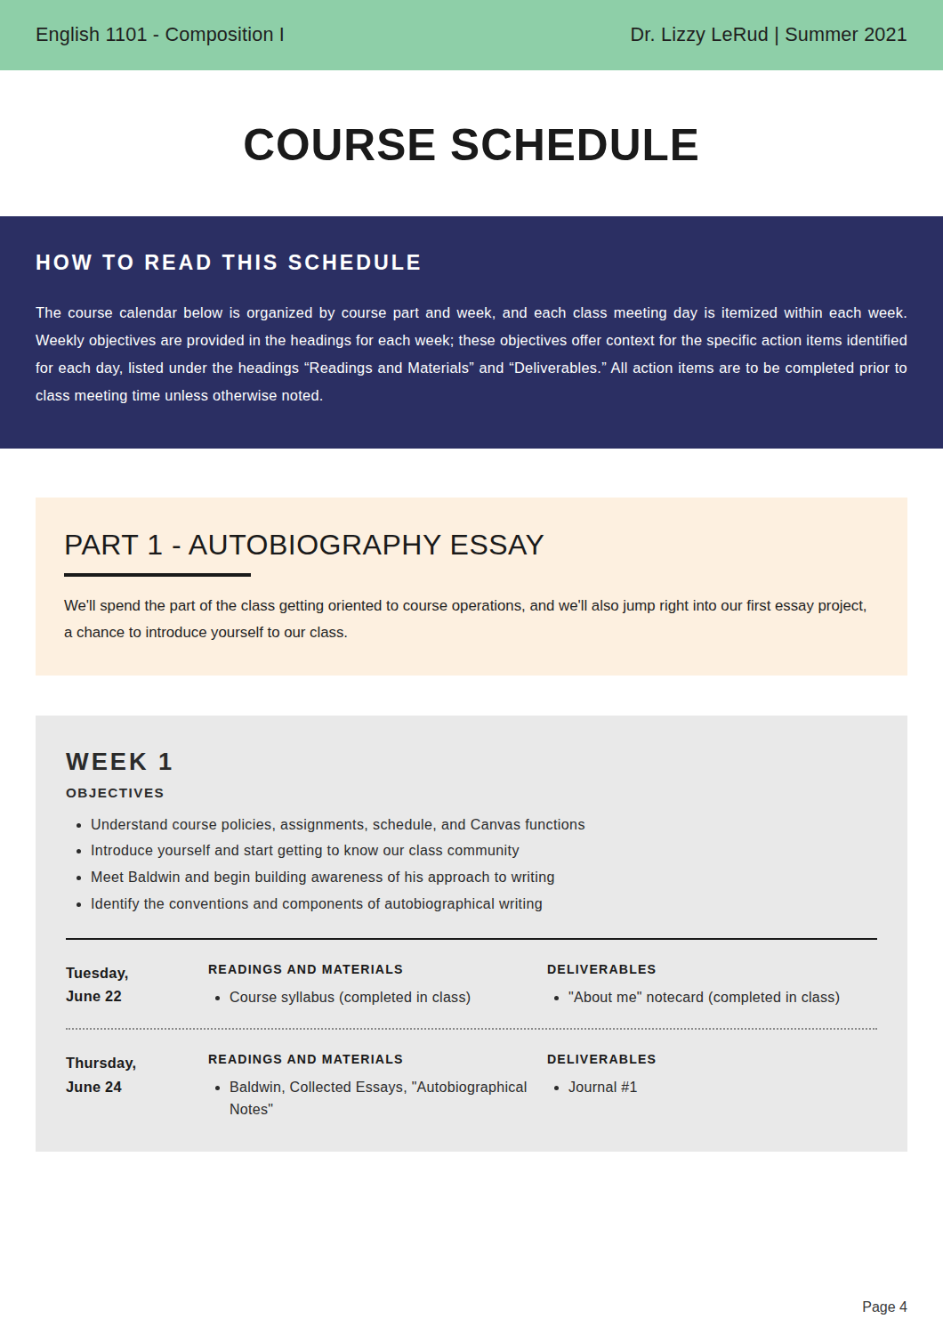English 1101 - Composition I
Dr. Lizzy LeRud | Summer 2021
COURSE SCHEDULE
HOW TO READ THIS SCHEDULE
The course calendar below is organized by course part and week, and each class meeting day is itemized within each week. Weekly objectives are provided in the headings for each week; these objectives offer context for the specific action items identified for each day, listed under the headings “Readings and Materials” and “Deliverables.” All action items are to be completed prior to class meeting time unless otherwise noted.
PART 1 - AUTOBIOGRAPHY ESSAY
We'll spend the part of the class getting oriented to course operations, and we'll also jump right into our first essay project, a chance to introduce yourself to our class.
WEEK 1
OBJECTIVES
Understand course policies, assignments, schedule, and Canvas functions
Introduce yourself and start getting to know our class community
Meet Baldwin and begin building awareness of his approach to writing
Identify the conventions and components of autobiographical writing
Tuesday,
June 22
READINGS AND MATERIALS
Course syllabus (completed in class)
DELIVERABLES
"About me" notecard (completed in class)
Thursday,
June 24
READINGS AND MATERIALS
Baldwin, Collected Essays, "Autobiographical Notes"
DELIVERABLES
Journal #1
Page 4